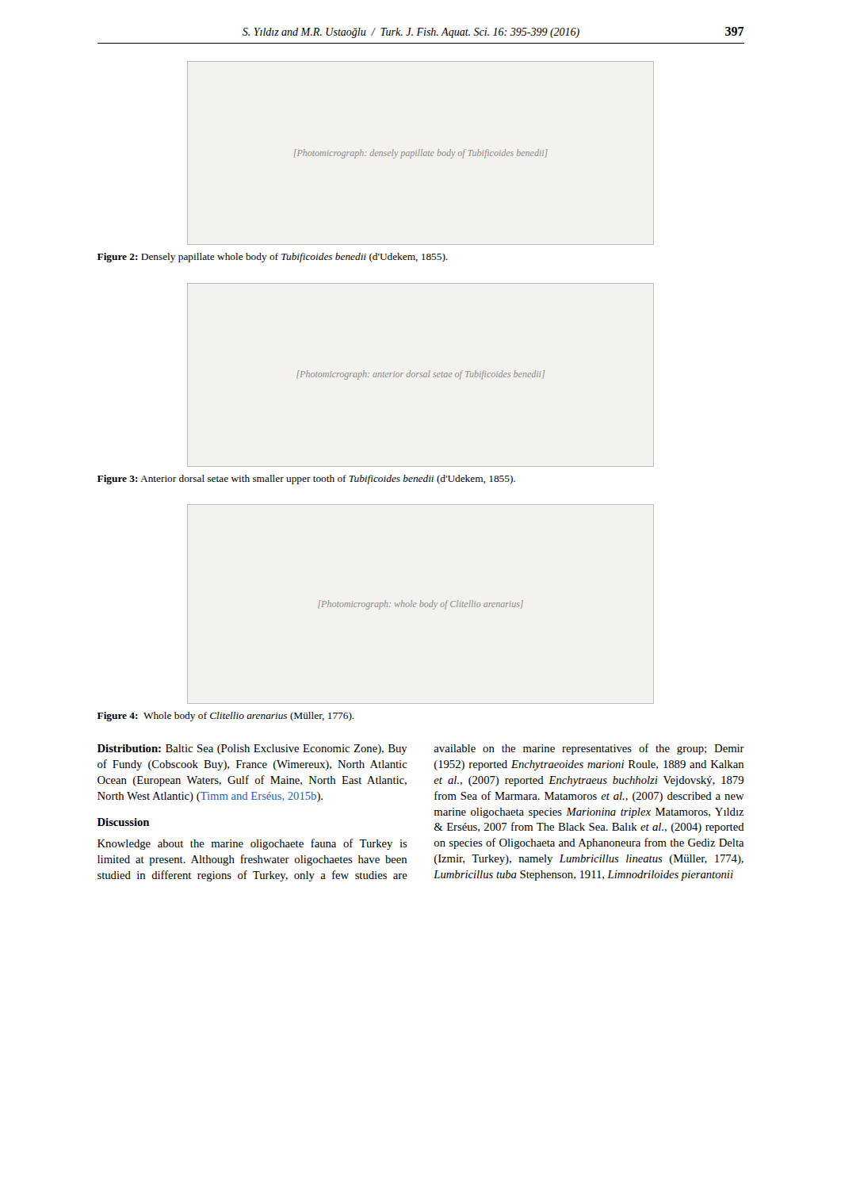S. Yıldız and M.R. Ustaoğlu / Turk. J. Fish. Aquat. Sci. 16: 395-399 (2016)
397
[Photomicrograph: densely papillate body of Tubificoides benedii]
Figure 2: Densely papillate whole body of Tubificoides benedii (d'Udekem, 1855).
[Photomicrograph: anterior dorsal setae of Tubificoides benedii]
Figure 3: Anterior dorsal setae with smaller upper tooth of Tubificoides benedii (d'Udekem, 1855).
[Photomicrograph: whole body of Clitellio arenarius]
Figure 4: Whole body of Clitellio arenarius (Müller, 1776).
Distribution: Baltic Sea (Polish Exclusive Economic Zone), Buy of Fundy (Cobscook Buy), France (Wimereux), North Atlantic Ocean (European Waters, Gulf of Maine, North East Atlantic, North West Atlantic) (Timm and Erséus, 2015b).
Discussion
Knowledge about the marine oligochaete fauna of Turkey is limited at present. Although freshwater oligochaetes have been studied in different regions of Turkey, only a few studies are available on the marine representatives of the group; Demir (1952) reported Enchytraeoides marioni Roule, 1889 and Kalkan et al., (2007) reported Enchytraeus buchholzi Vejdovský, 1879 from Sea of Marmara. Matamoros et al., (2007) described a new marine oligochaeta species Marionina triplex Matamoros, Yıldız & Erséus, 2007 from The Black Sea. Balık et al., (2004) reported on species of Oligochaeta and Aphanoneura from the Gediz Delta (Izmir, Turkey), namely Lumbricillus lineatus (Müller, 1774), Lumbricillus tuba Stephenson, 1911, Limnodriloides pierantonii